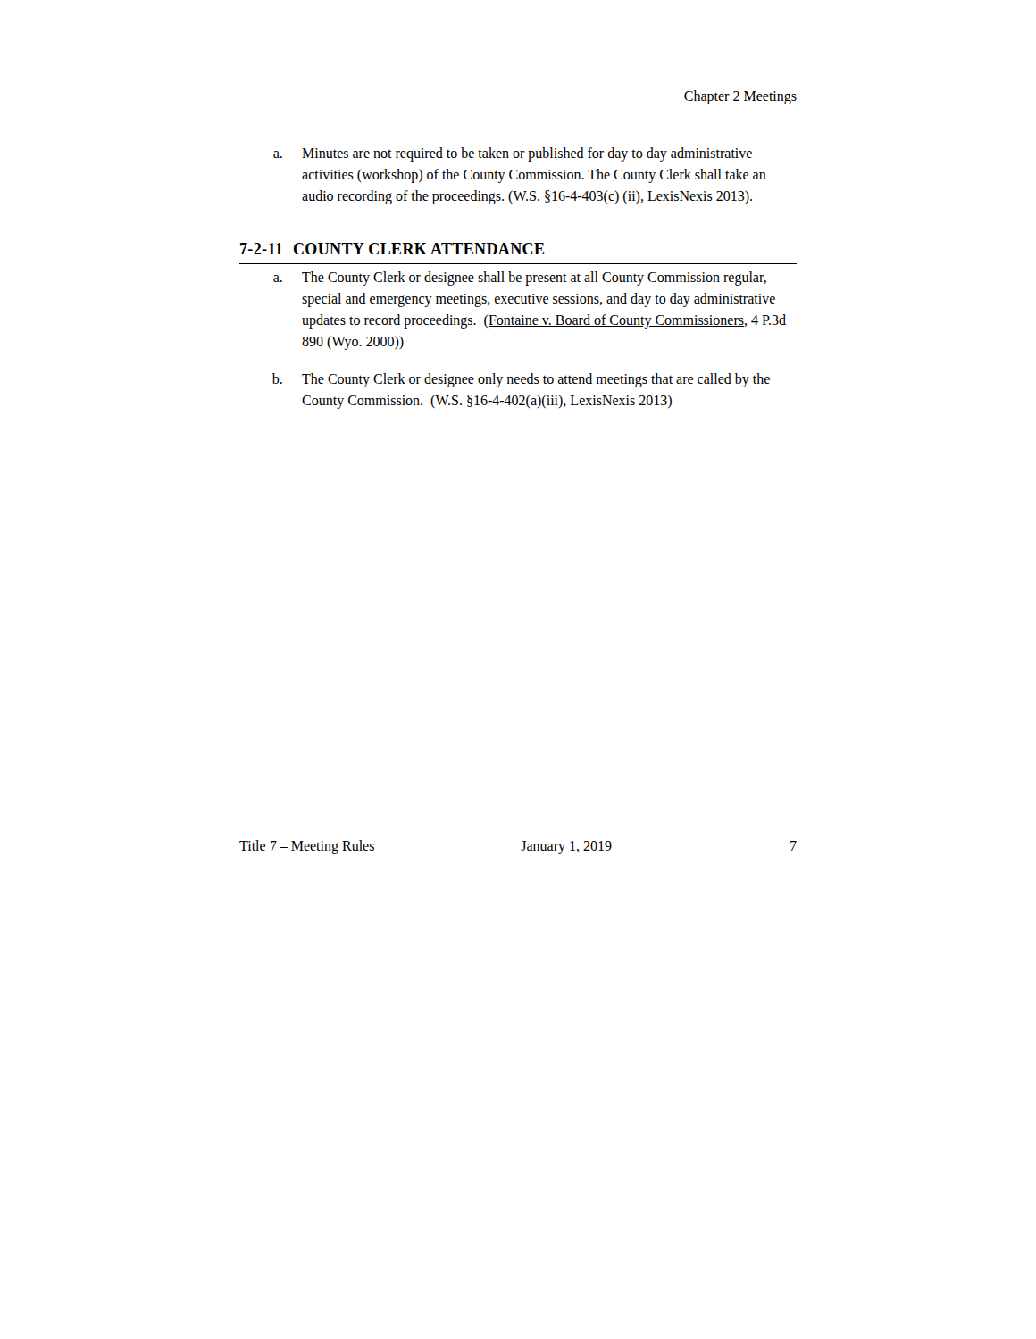Chapter 2 Meetings
Minutes are not required to be taken or published for day to day administrative activities (workshop) of the County Commission. The County Clerk shall take an audio recording of the proceedings. (W.S. §16-4-403(c) (ii), LexisNexis 2013).
7-2-11 COUNTY CLERK ATTENDANCE
The County Clerk or designee shall be present at all County Commission regular, special and emergency meetings, executive sessions, and day to day administrative updates to record proceedings. (Fontaine v. Board of County Commissioners, 4 P.3d 890 (Wyo. 2000))
The County Clerk or designee only needs to attend meetings that are called by the County Commission. (W.S. §16-4-402(a)(iii), LexisNexis 2013)
Title 7 – Meeting Rules
January 1, 2019
7